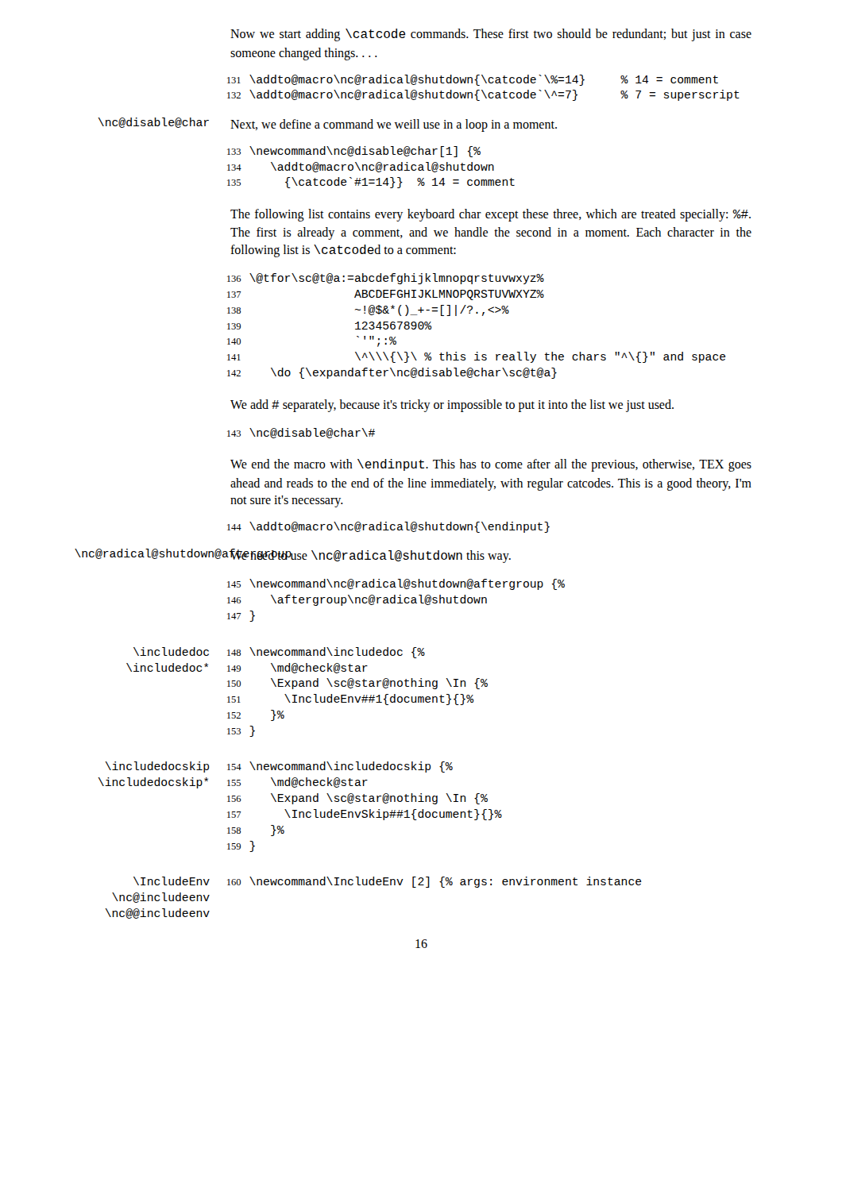Now we start adding \catcode commands. These first two should be redundant; but just in case someone changed things. . . .
131\addto@macro\nc@radical@shutdown{\catcode`\%=14} % 14 = comment 132\addto@macro\nc@radical@shutdown{\catcode`\^=7} % 7 = superscript
\nc@disable@char
Next, we define a command we weill use in a loop in a moment.
133\newcommand\nc@disable@char[1] {% 134 \addto@macro\nc@radical@shutdown 135 {\catcode`#1=14}} % 14 = comment
The following list contains every keyboard char except these three, which are treated specially: %#. The first is already a comment, and we handle the second in a moment. Each character in the following list is \catcoded to a comment:
136\@tfor\sc@t@a:=abcdefghijklmnopqrstuvwxyz% 137 ABCDEFGHIJKLMNOPQRSTUVWXYZ% 138 ~!@$&*()_+-=[]|/?.,<>% 139 1234567890% 140 `'";:% 141 \^\\\{\}\ % this is really the chars "^\{}" and space 142 \do {\expandafter\nc@disable@char\sc@t@a}
We add # separately, because it's tricky or impossible to put it into the list we just used.
143\nc@disable@char\#
We end the macro with \endinput. This has to come after all the previous, otherwise, TEX goes ahead and reads to the end of the line immediately, with regular catcodes. This is a good theory, I'm not sure it's necessary.
144\addto@macro\nc@radical@shutdown{\endinput}
\nc@radical@shutdown@aftergroup
We need to use \nc@radical@shutdown this way.
145\newcommand\nc@radical@shutdown@aftergroup {% 146 \aftergroup\nc@radical@shutdown 147}
\includedoc
\includedoc*
148\newcommand\includedoc {% 149 \md@check@star 150 \Expand \sc@star@nothing \In {% 151 \IncludeEnv##1{document}{}% 152 }% 153}
\includedocskip
\includedocskip*
154\newcommand\includedocskip {% 155 \md@check@star 156 \Expand \sc@star@nothing \In {% 157 \IncludeEnvSkip##1{document}{}% 158 }% 159}
\IncludeEnv
\nc@includeenv
\nc@@includeenv
160\newcommand\IncludeEnv [2] {% args: environment instance
16